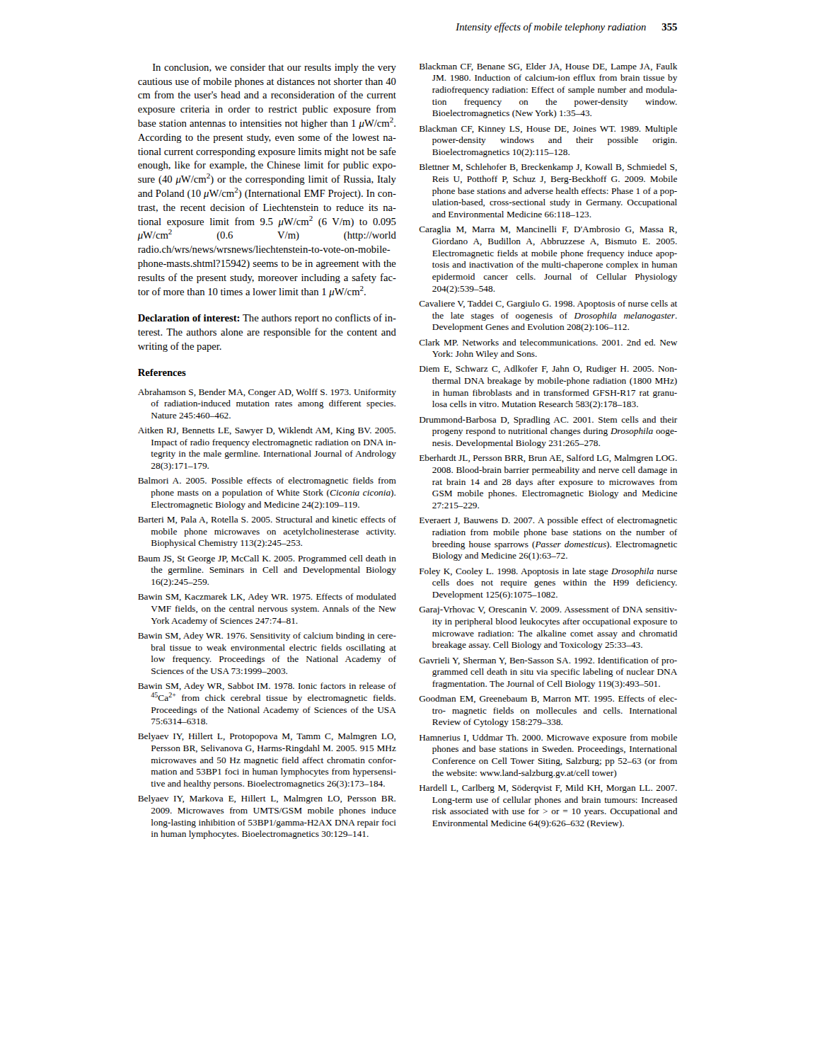Intensity effects of mobile telephony radiation 355
In conclusion, we consider that our results imply the very cautious use of mobile phones at distances not shorter than 40 cm from the user's head and a reconsideration of the current exposure criteria in order to restrict public exposure from base station antennas to intensities not higher than 1 μ W/cm2. According to the present study, even some of the lowest national current corresponding exposure limits might not be safe enough, like for example, the Chinese limit for public exposure (40 μ W/cm2) or the corresponding limit of Russia, Italy and Poland (10 μ W/cm2) (International EMF Project). In contrast, the recent decision of Liechtenstein to reduce its national exposure limit from 9.5 μ W/cm2 (6 V/m) to 0.095 μ W/cm2 (0.6 V/m) (http://world radio.ch/wrs/news/wrsnews/liechtenstein-to-vote-on-mobile-phone-masts.shtml?15942) seems to be in agreement with the results of the present study, moreover including a safety factor of more than 10 times a lower limit than 1 μ W/cm2.
Declaration of interest: The authors report no conflicts of interest. The authors alone are responsible for the content and writing of the paper.
References
Abrahamson S, Bender MA, Conger AD, Wolff S. 1973. Uniformity of radiation-induced mutation rates among different species. Nature 245:460–462.
Aitken RJ, Bennetts LE, Sawyer D, Wiklendt AM, King BV. 2005. Impact of radio frequency electromagnetic radiation on DNA integrity in the male germline. International Journal of Andrology 28(3):171–179.
Balmori A. 2005. Possible effects of electromagnetic fields from phone masts on a population of White Stork (Ciconia ciconia). Electromagnetic Biology and Medicine 24(2):109–119.
Barteri M, Pala A, Rotella S. 2005. Structural and kinetic effects of mobile phone microwaves on acetylcholinesterase activity. Biophysical Chemistry 113(2):245–253.
Baum JS, St George JP, McCall K. 2005. Programmed cell death in the germline. Seminars in Cell and Developmental Biology 16(2):245–259.
Bawin SM, Kaczmarek LK, Adey WR. 1975. Effects of modulated VMF fields, on the central nervous system. Annals of the New York Academy of Sciences 247:74–81.
Bawin SM, Adey WR. 1976. Sensitivity of calcium binding in cerebral tissue to weak environmental electric fields oscillating at low frequency. Proceedings of the National Academy of Sciences of the USA 73:1999–2003.
Bawin SM, Adey WR, Sabbot IM. 1978. Ionic factors in release of 45Ca2+ from chick cerebral tissue by electromagnetic fields. Proceedings of the National Academy of Sciences of the USA 75:6314–6318.
Belyaev IY, Hillert L, Protopopova M, Tamm C, Malmgren LO, Persson BR, Selivanova G, Harms-Ringdahl M. 2005. 915 MHz microwaves and 50 Hz magnetic field affect chromatin conformation and 53BP1 foci in human lymphocytes from hypersensitive and healthy persons. Bioelectromagnetics 26(3):173–184.
Belyaev IY, Markova E, Hillert L, Malmgren LO, Persson BR. 2009. Microwaves from UMTS/GSM mobile phones induce long-lasting inhibition of 53BP1/gamma-H2AX DNA repair foci in human lymphocytes. Bioelectromagnetics 30:129–141.
Blackman CF, Benane SG, Elder JA, House DE, Lampe JA, Faulk JM. 1980. Induction of calcium-ion efflux from brain tissue by radiofrequency radiation: Effect of sample number and modulation frequency on the power-density window. Bioelectromagnetics (New York) 1:35–43.
Blackman CF, Kinney LS, House DE, Joines WT. 1989. Multiple power-density windows and their possible origin. Bioelectromagnetics 10(2):115–128.
Blettner M, Schlehofer B, Breckenkamp J, Kowall B, Schmiedel S, Reis U, Potthoff P, Schuz J, Berg-Beckhoff G. 2009. Mobile phone base stations and adverse health effects: Phase 1 of a population-based, cross-sectional study in Germany. Occupational and Environmental Medicine 66:118–123.
Caraglia M, Marra M, Mancinelli F, D'Ambrosio G, Massa R, Giordano A, Budillon A, Abbruzzese A, Bismuto E. 2005. Electromagnetic fields at mobile phone frequency induce apoptosis and inactivation of the multi-chaperone complex in human epidermoid cancer cells. Journal of Cellular Physiology 204(2):539–548.
Cavaliere V, Taddei C, Gargiulo G. 1998. Apoptosis of nurse cells at the late stages of oogenesis of Drosophila melanogaster. Development Genes and Evolution 208(2):106–112.
Clark MP. Networks and telecommunications. 2001. 2nd ed. New York: John Wiley and Sons.
Diem E, Schwarz C, Adlkofer F, Jahn O, Rudiger H. 2005. Non-thermal DNA breakage by mobile-phone radiation (1800 MHz) in human fibroblasts and in transformed GFSH-R17 rat granulosa cells in vitro. Mutation Research 583(2):178–183.
Drummond-Barbosa D, Spradling AC. 2001. Stem cells and their progeny respond to nutritional changes during Drosophila oogenesis. Developmental Biology 231:265–278.
Eberhardt JL, Persson BRR, Brun AE, Salford LG, Malmgren LOG. 2008. Blood-brain barrier permeability and nerve cell damage in rat brain 14 and 28 days after exposure to microwaves from GSM mobile phones. Electromagnetic Biology and Medicine 27:215–229.
Everaert J, Bauwens D. 2007. A possible effect of electromagnetic radiation from mobile phone base stations on the number of breeding house sparrows (Passer domesticus). Electromagnetic Biology and Medicine 26(1):63–72.
Foley K, Cooley L. 1998. Apoptosis in late stage Drosophila nurse cells does not require genes within the H99 deficiency. Development 125(6):1075–1082.
Garaj-Vrhovac V, Orescanin V. 2009. Assessment of DNA sensitivity in peripheral blood leukocytes after occupational exposure to microwave radiation: The alkaline comet assay and chromatid breakage assay. Cell Biology and Toxicology 25:33–43.
Gavrieli Y, Sherman Y, Ben-Sasson SA. 1992. Identification of programmed cell death in situ via specific labeling of nuclear DNA fragmentation. The Journal of Cell Biology 119(3):493–501.
Goodman EM, Greenebaum B, Marron MT. 1995. Effects of electro- magnetic fields on mollecules and cells. International Review of Cytology 158:279–338.
Hamnerius I, Uddmar Th. 2000. Microwave exposure from mobile phones and base stations in Sweden. Proceedings, International Conference on Cell Tower Siting, Salzburg; pp 52–63 (or from the website: www.land-salzburg.gv.at/cell tower)
Hardell L, Carlberg M, Söderqvist F, Mild KH, Morgan LL. 2007. Long-term use of cellular phones and brain tumours: Increased risk associated with use for > or = 10 years. Occupational and Environmental Medicine 64(9):626–632 (Review).